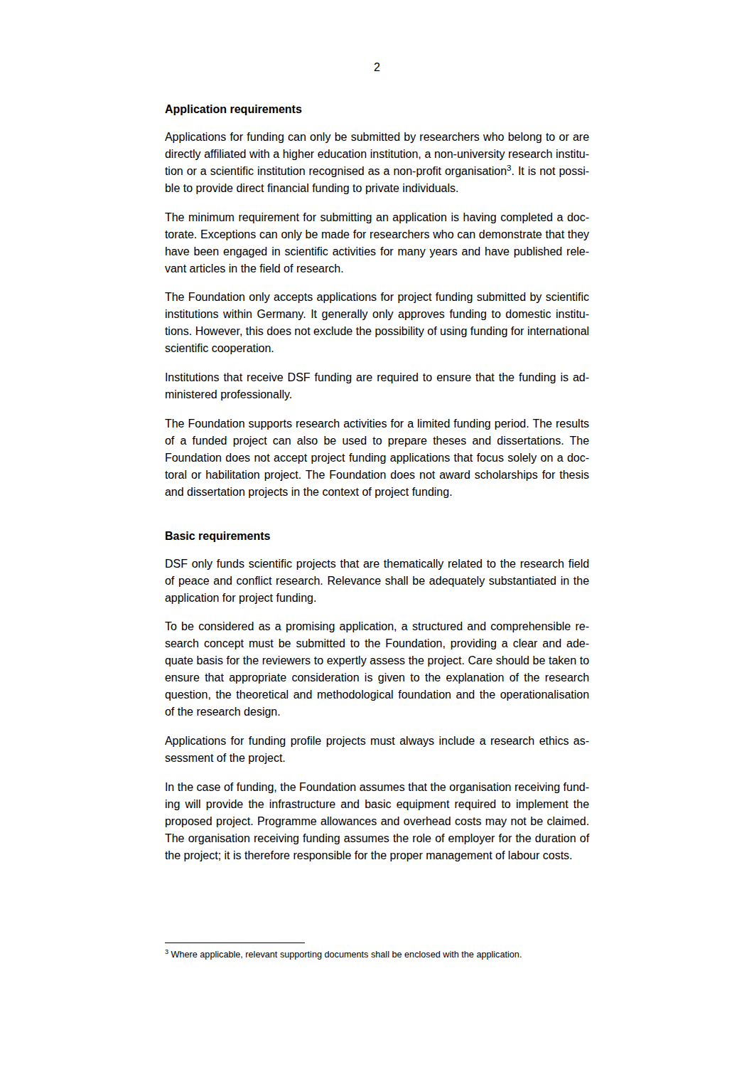2
Application requirements
Applications for funding can only be submitted by researchers who belong to or are directly affiliated with a higher education institution, a non-university research institution or a scientific institution recognised as a non-profit organisation3. It is not possible to provide direct financial funding to private individuals.
The minimum requirement for submitting an application is having completed a doctorate. Exceptions can only be made for researchers who can demonstrate that they have been engaged in scientific activities for many years and have published relevant articles in the field of research.
The Foundation only accepts applications for project funding submitted by scientific institutions within Germany. It generally only approves funding to domestic institutions. However, this does not exclude the possibility of using funding for international scientific cooperation.
Institutions that receive DSF funding are required to ensure that the funding is administered professionally.
The Foundation supports research activities for a limited funding period. The results of a funded project can also be used to prepare theses and dissertations. The Foundation does not accept project funding applications that focus solely on a doctoral or habilitation project. The Foundation does not award scholarships for thesis and dissertation projects in the context of project funding.
Basic requirements
DSF only funds scientific projects that are thematically related to the research field of peace and conflict research. Relevance shall be adequately substantiated in the application for project funding.
To be considered as a promising application, a structured and comprehensible research concept must be submitted to the Foundation, providing a clear and adequate basis for the reviewers to expertly assess the project. Care should be taken to ensure that appropriate consideration is given to the explanation of the research question, the theoretical and methodological foundation and the operationalisation of the research design.
Applications for funding profile projects must always include a research ethics assessment of the project.
In the case of funding, the Foundation assumes that the organisation receiving funding will provide the infrastructure and basic equipment required to implement the proposed project. Programme allowances and overhead costs may not be claimed. The organisation receiving funding assumes the role of employer for the duration of the project; it is therefore responsible for the proper management of labour costs.
3 Where applicable, relevant supporting documents shall be enclosed with the application.